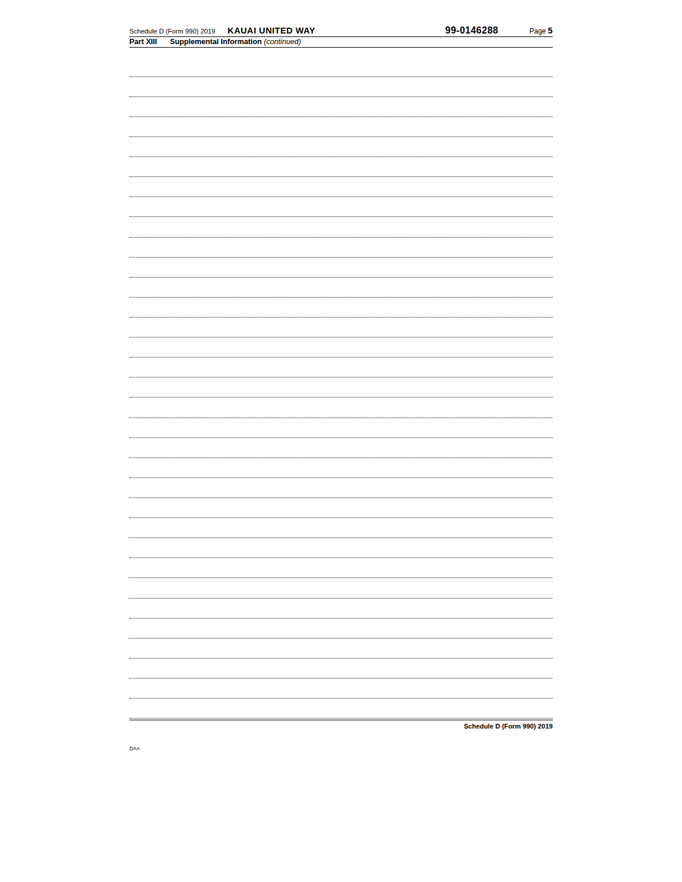Schedule D (Form 990) 2019 KAUAI UNITED WAY
99-0146288
Page 5
Part XIII
Supplemental Information (continued)
Schedule D (Form 990) 2019
DAA